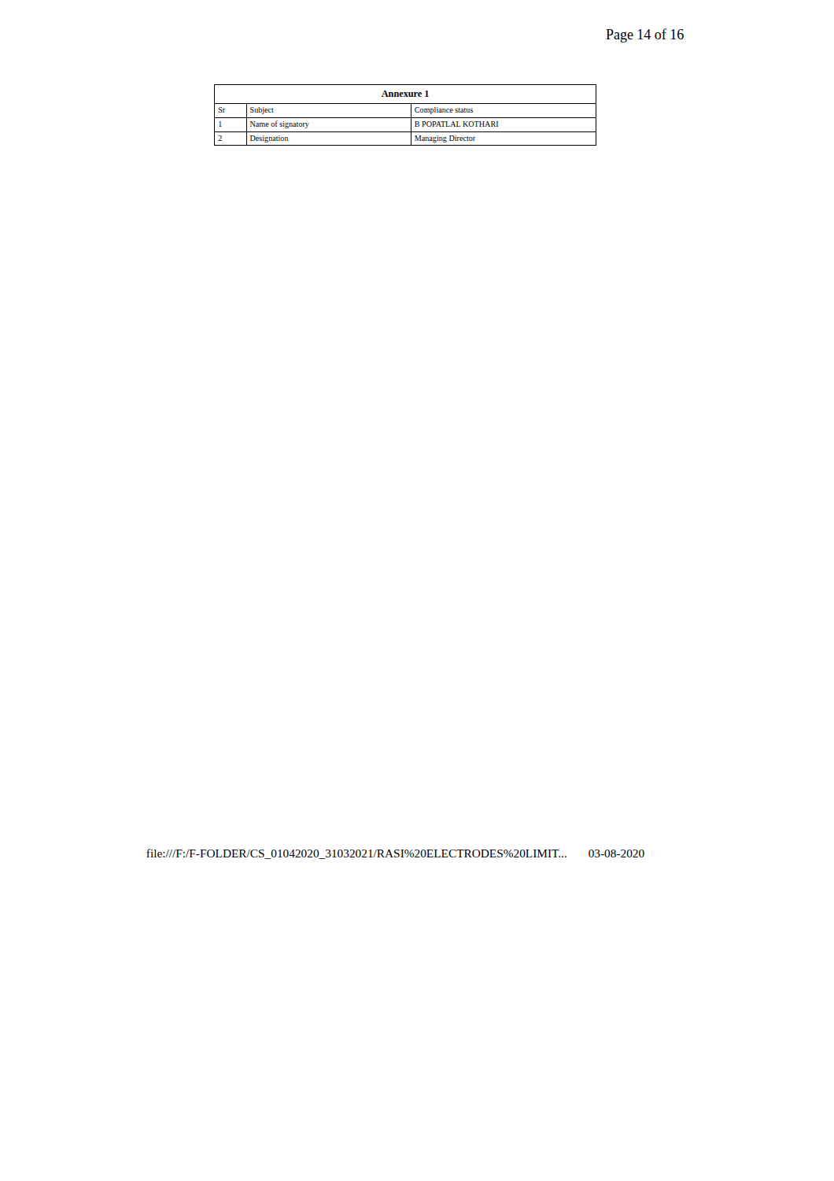Page 14 of 16
| Annexure 1 |
| Sr | Subject | Compliance status |
| 1 | Name of signatory | B POPATLAL KOTHARI |
| 2 | Designation | Managing Director |
file:///F:/F-FOLDER/CS_01042020_31032021/RASI%20ELECTRODES%20LIMIT... 03-08-2020